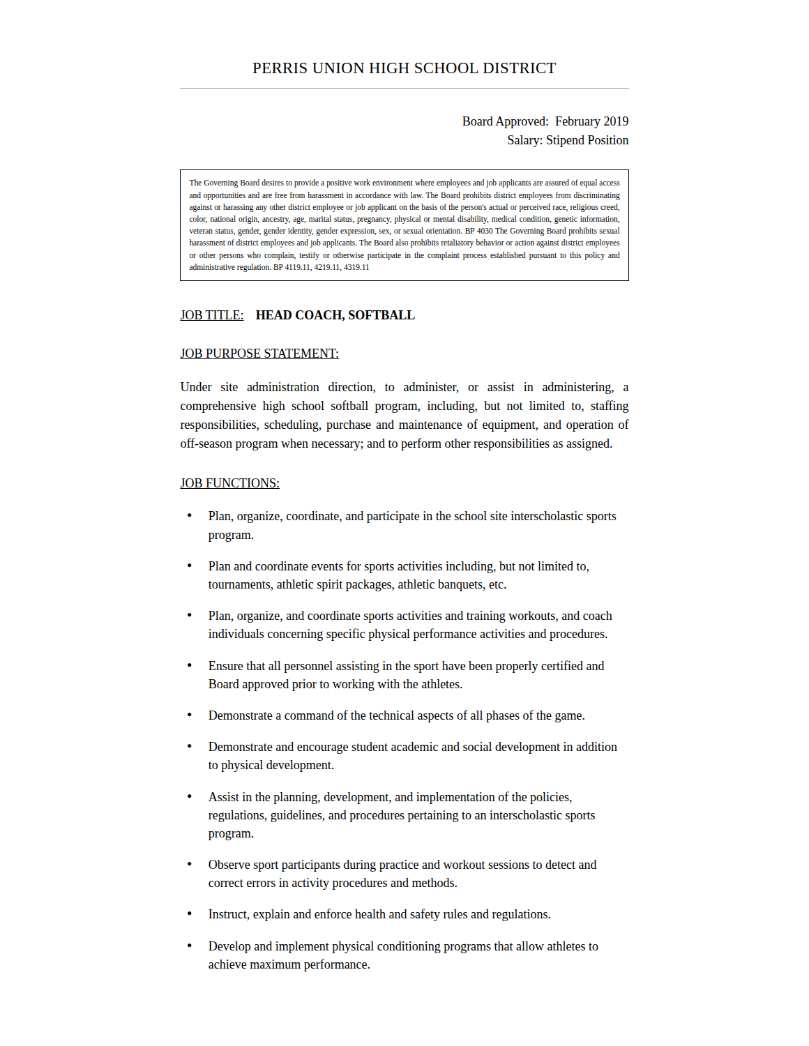PERRIS UNION HIGH SCHOOL DISTRICT
Board Approved: February 2019
Salary: Stipend Position
The Governing Board desires to provide a positive work environment where employees and job applicants are assured of equal access and opportunities and are free from harassment in accordance with law. The Board prohibits district employees from discriminating against or harassing any other district employee or job applicant on the basis of the person's actual or perceived race, religious creed, color, national origin, ancestry, age, marital status, pregnancy, physical or mental disability, medical condition, genetic information, veteran status, gender, gender identity, gender expression, sex, or sexual orientation. BP 4030 The Governing Board prohibits sexual harassment of district employees and job applicants. The Board also prohibits retaliatory behavior or action against district employees or other persons who complain, testify or otherwise participate in the complaint process established pursuant to this policy and administrative regulation. BP 4119.11, 4219.11, 4319.11
JOB TITLE: HEAD COACH, SOFTBALL
JOB PURPOSE STATEMENT:
Under site administration direction, to administer, or assist in administering, a comprehensive high school softball program, including, but not limited to, staffing responsibilities, scheduling, purchase and maintenance of equipment, and operation of off-season program when necessary; and to perform other responsibilities as assigned.
JOB FUNCTIONS:
Plan, organize, coordinate, and participate in the school site interscholastic sports program.
Plan and coordinate events for sports activities including, but not limited to, tournaments, athletic spirit packages, athletic banquets, etc.
Plan, organize, and coordinate sports activities and training workouts, and coach individuals concerning specific physical performance activities and procedures.
Ensure that all personnel assisting in the sport have been properly certified and Board approved prior to working with the athletes.
Demonstrate a command of the technical aspects of all phases of the game.
Demonstrate and encourage student academic and social development in addition to physical development.
Assist in the planning, development, and implementation of the policies, regulations, guidelines, and procedures pertaining to an interscholastic sports program.
Observe sport participants during practice and workout sessions to detect and correct errors in activity procedures and methods.
Instruct, explain and enforce health and safety rules and regulations.
Develop and implement physical conditioning programs that allow athletes to achieve maximum performance.